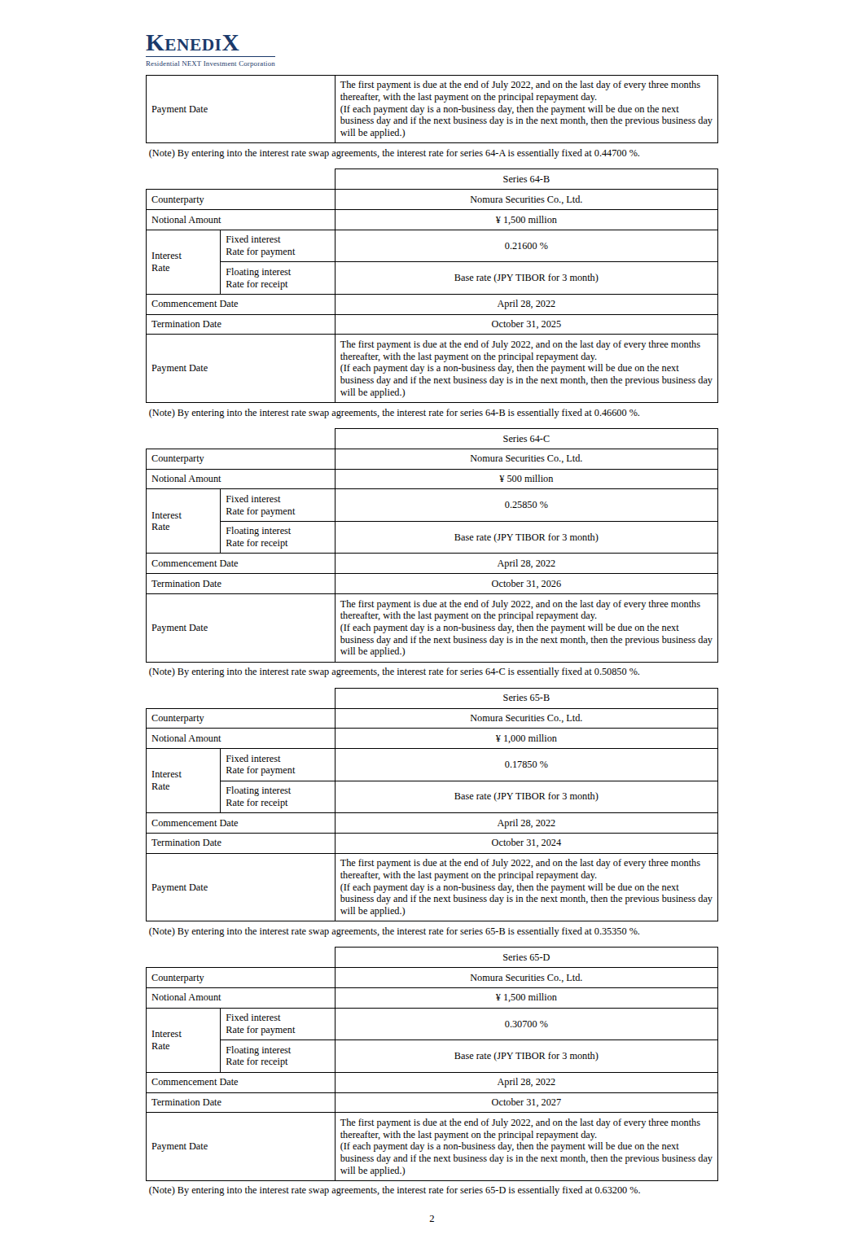KENEDIX
Residential NEXT Investment Corporation
| Payment Date | The first payment is due at the end of July 2022, and on the last day of every three months thereafter, with the last payment on the principal repayment day. (If each payment day is a non-business day, then the payment will be due on the next business day and if the next business day is in the next month, then the previous business day will be applied.) |
(Note) By entering into the interest rate swap agreements, the interest rate for series 64-A is essentially fixed at 0.44700 %.
| | Series 64-B |
| Counterparty | Nomura Securities Co., Ltd. |
| Notional Amount | ¥ 1,500 million |
| Interest Rate | Fixed interest Rate for payment | 0.21600 % |
| Floating interest Rate for receipt | Base rate (JPY TIBOR for 3 month) |
| Commencement Date | April 28, 2022 |
| Termination Date | October 31, 2025 |
| Payment Date | The first payment is due at the end of July 2022, and on the last day of every three months thereafter, with the last payment on the principal repayment day. (If each payment day is a non-business day, then the payment will be due on the next business day and if the next business day is in the next month, then the previous business day will be applied.) |
(Note) By entering into the interest rate swap agreements, the interest rate for series 64-B is essentially fixed at 0.46600 %.
| | Series 64-C |
| Counterparty | Nomura Securities Co., Ltd. |
| Notional Amount | ¥ 500 million |
| Interest Rate | Fixed interest Rate for payment | 0.25850 % |
| Floating interest Rate for receipt | Base rate (JPY TIBOR for 3 month) |
| Commencement Date | April 28, 2022 |
| Termination Date | October 31, 2026 |
| Payment Date | The first payment is due at the end of July 2022, and on the last day of every three months thereafter, with the last payment on the principal repayment day. (If each payment day is a non-business day, then the payment will be due on the next business day and if the next business day is in the next month, then the previous business day will be applied.) |
(Note) By entering into the interest rate swap agreements, the interest rate for series 64-C is essentially fixed at 0.50850 %.
| | Series 65-B |
| Counterparty | Nomura Securities Co., Ltd. |
| Notional Amount | ¥ 1,000 million |
| Interest Rate | Fixed interest Rate for payment | 0.17850 % |
| Floating interest Rate for receipt | Base rate (JPY TIBOR for 3 month) |
| Commencement Date | April 28, 2022 |
| Termination Date | October 31, 2024 |
| Payment Date | The first payment is due at the end of July 2022, and on the last day of every three months thereafter, with the last payment on the principal repayment day. (If each payment day is a non-business day, then the payment will be due on the next business day and if the next business day is in the next month, then the previous business day will be applied.) |
(Note) By entering into the interest rate swap agreements, the interest rate for series 65-B is essentially fixed at 0.35350 %.
| | Series 65-D |
| Counterparty | Nomura Securities Co., Ltd. |
| Notional Amount | ¥ 1,500 million |
| Interest Rate | Fixed interest Rate for payment | 0.30700 % |
| Floating interest Rate for receipt | Base rate (JPY TIBOR for 3 month) |
| Commencement Date | April 28, 2022 |
| Termination Date | October 31, 2027 |
| Payment Date | The first payment is due at the end of July 2022, and on the last day of every three months thereafter, with the last payment on the principal repayment day. (If each payment day is a non-business day, then the payment will be due on the next business day and if the next business day is in the next month, then the previous business day will be applied.) |
(Note) By entering into the interest rate swap agreements, the interest rate for series 65-D is essentially fixed at 0.63200 %.
2